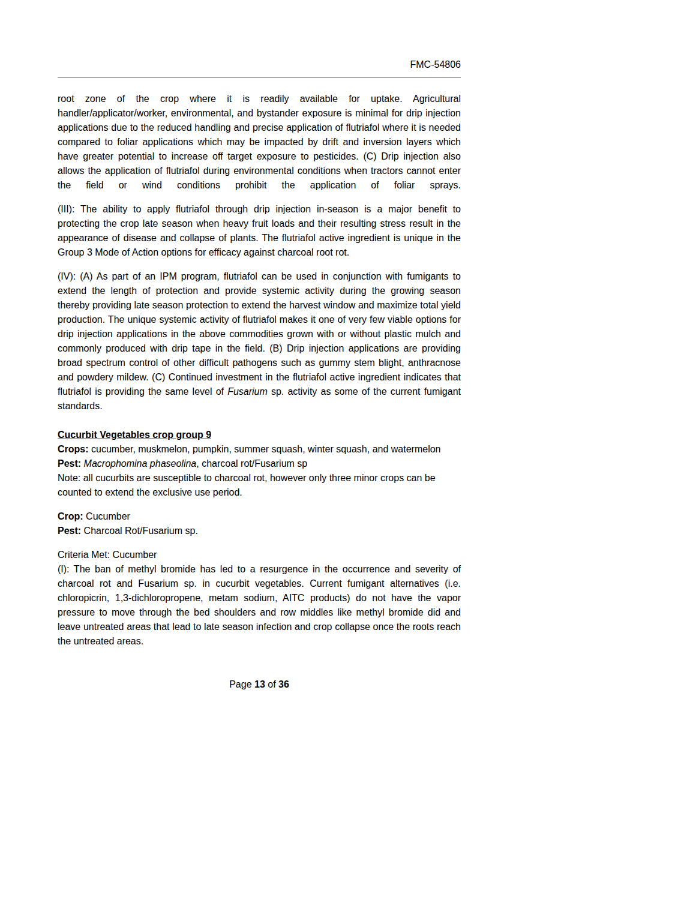FMC-54806
root zone of the crop where it is readily available for uptake. Agricultural handler/applicator/worker, environmental, and bystander exposure is minimal for drip injection applications due to the reduced handling and precise application of flutriafol where it is needed compared to foliar applications which may be impacted by drift and inversion layers which have greater potential to increase off target exposure to pesticides. (C) Drip injection also allows the application of flutriafol during environmental conditions when tractors cannot enter the field or wind conditions prohibit the application of foliar sprays.
(III): The ability to apply flutriafol through drip injection in-season is a major benefit to protecting the crop late season when heavy fruit loads and their resulting stress result in the appearance of disease and collapse of plants. The flutriafol active ingredient is unique in the Group 3 Mode of Action options for efficacy against charcoal root rot.
(IV): (A) As part of an IPM program, flutriafol can be used in conjunction with fumigants to extend the length of protection and provide systemic activity during the growing season thereby providing late season protection to extend the harvest window and maximize total yield production. The unique systemic activity of flutriafol makes it one of very few viable options for drip injection applications in the above commodities grown with or without plastic mulch and commonly produced with drip tape in the field. (B) Drip injection applications are providing broad spectrum control of other difficult pathogens such as gummy stem blight, anthracnose and powdery mildew. (C) Continued investment in the flutriafol active ingredient indicates that flutriafol is providing the same level of Fusarium sp. activity as some of the current fumigant standards.
Cucurbit Vegetables crop group 9
Crops: cucumber, muskmelon, pumpkin, summer squash, winter squash, and watermelon
Pest: Macrophomina phaseolina, charcoal rot/Fusarium sp
Note: all cucurbits are susceptible to charcoal rot, however only three minor crops can be counted to extend the exclusive use period.
Crop: Cucumber
Pest: Charcoal Rot/Fusarium sp.
Criteria Met: Cucumber
(I): The ban of methyl bromide has led to a resurgence in the occurrence and severity of charcoal rot and Fusarium sp. in cucurbit vegetables. Current fumigant alternatives (i.e. chloropicrin, 1,3-dichloropropene, metam sodium, AITC products) do not have the vapor pressure to move through the bed shoulders and row middles like methyl bromide did and leave untreated areas that lead to late season infection and crop collapse once the roots reach the untreated areas.
Page 13 of 36